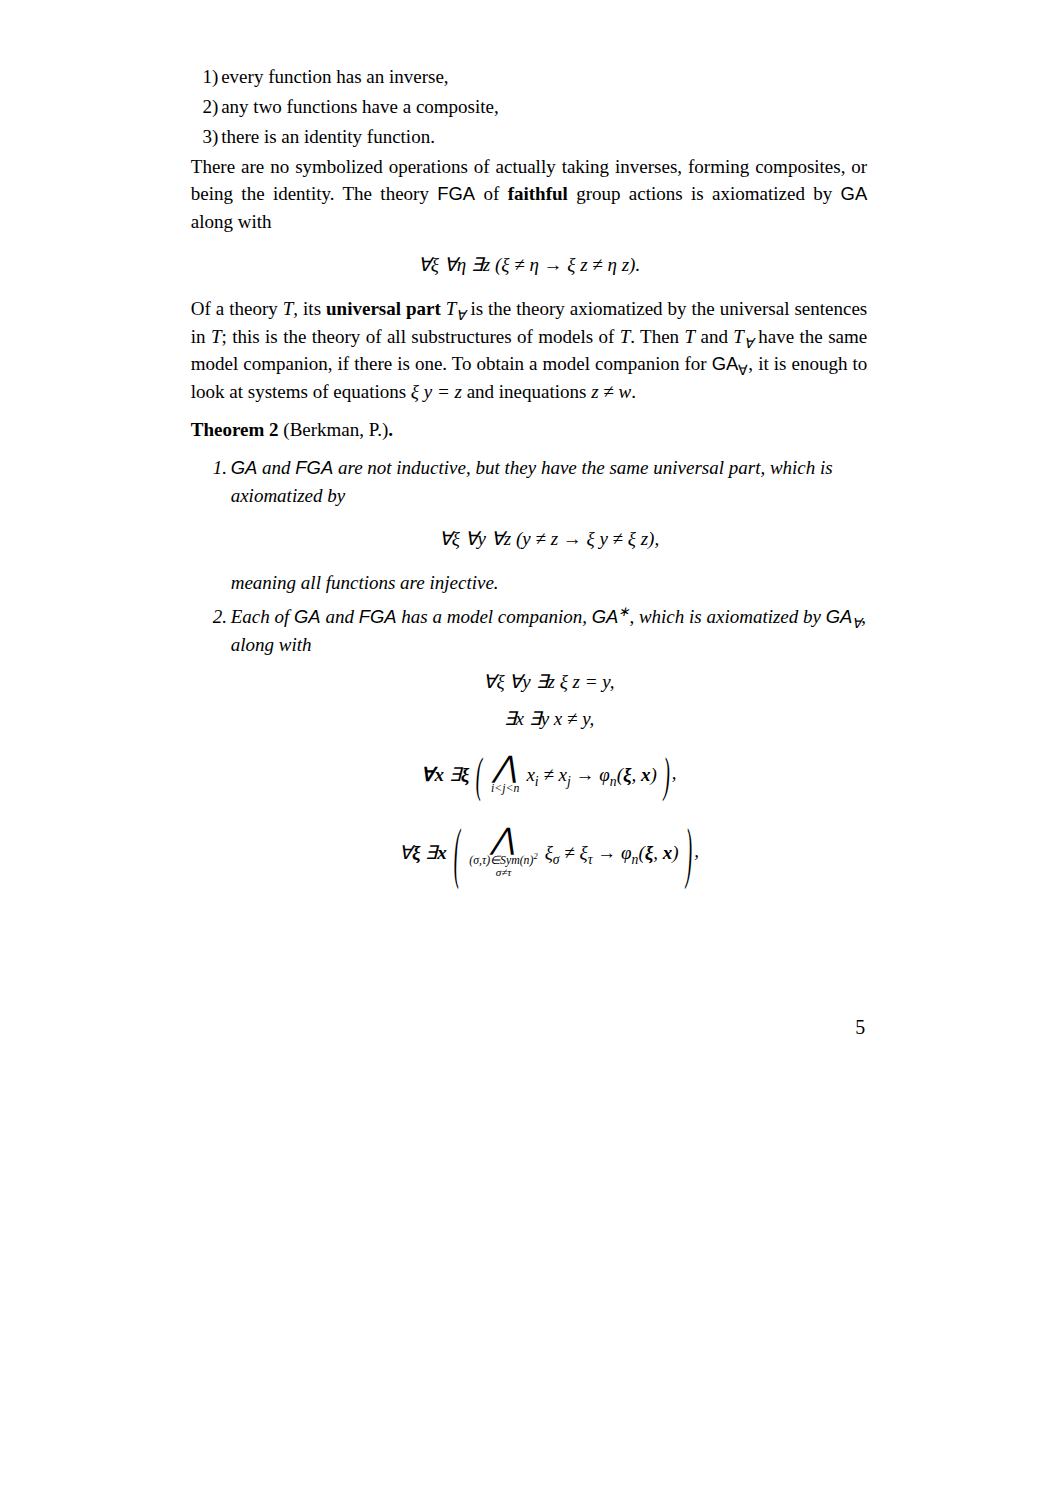1) every function has an inverse,
2) any two functions have a composite,
3) there is an identity function.
There are no symbolized operations of actually taking inverses, forming composites, or being the identity. The theory FGA of faithful group actions is axiomatized by GA along with
∀ξ ∀η ∃z (ξ ≠ η → ξ z ≠ η z).
Of a theory T, its universal part T∀ is the theory axiomatized by the universal sentences in T; this is the theory of all substructures of models of T. Then T and T∀ have the same model companion, if there is one. To obtain a model companion for GA∀, it is enough to look at systems of equations ξ y = z and inequations z ≠ w.
Theorem 2 (Berkman, P.).
1. GA and FGA are not inductive, but they have the same universal part, which is axiomatized by
∀ξ ∀y ∀z (y ≠ z → ξ y ≠ ξ z),
meaning all functions are injective.
2. Each of GA and FGA has a model companion, GA∗, which is axiomatized by GA∀, along with
∀ξ ∀y ∃z ξ z = y,
∃x ∃y x ≠ y,
∀x ∃ξ ( ⋀ i<j<n xi ≠ xj → φn(ξ, x) ),
∀ξ ∃x ( ⋀ (σ,τ)∈Sym(n)2 σ≠τ ξσ ≠ ξτ → φn(ξ, x) ),
5